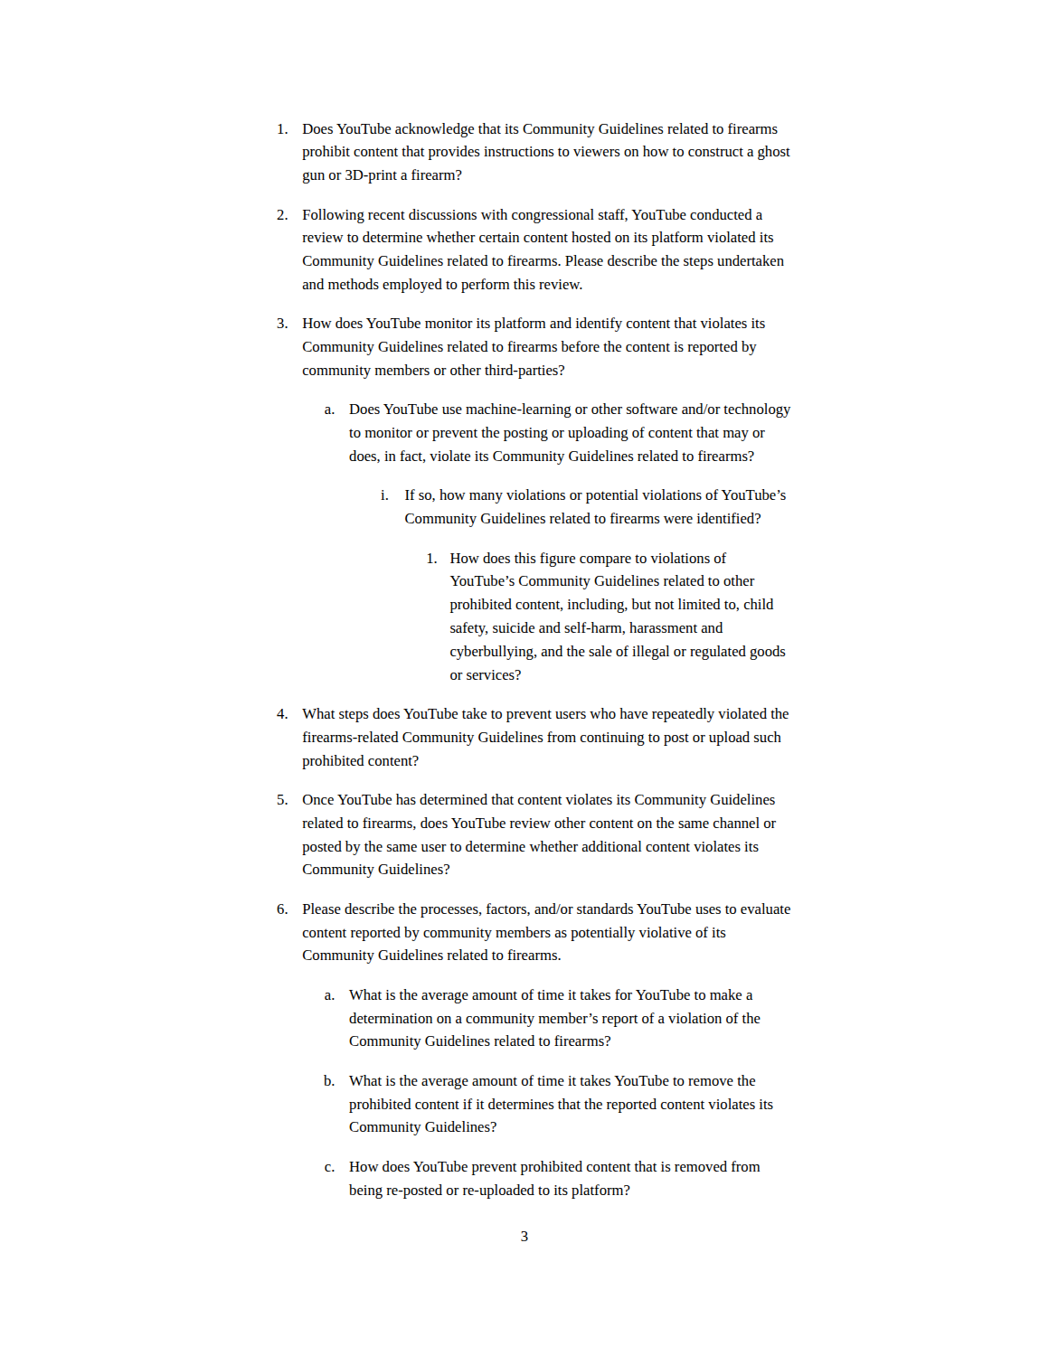Does YouTube acknowledge that its Community Guidelines related to firearms prohibit content that provides instructions to viewers on how to construct a ghost gun or 3D-print a firearm?
Following recent discussions with congressional staff, YouTube conducted a review to determine whether certain content hosted on its platform violated its Community Guidelines related to firearms. Please describe the steps undertaken and methods employed to perform this review.
How does YouTube monitor its platform and identify content that violates its Community Guidelines related to firearms before the content is reported by community members or other third-parties?
Does YouTube use machine-learning or other software and/or technology to monitor or prevent the posting or uploading of content that may or does, in fact, violate its Community Guidelines related to firearms?
If so, how many violations or potential violations of YouTube’s Community Guidelines related to firearms were identified?
How does this figure compare to violations of YouTube’s Community Guidelines related to other prohibited content, including, but not limited to, child safety, suicide and self-harm, harassment and cyberbullying, and the sale of illegal or regulated goods or services?
What steps does YouTube take to prevent users who have repeatedly violated the firearms-related Community Guidelines from continuing to post or upload such prohibited content?
Once YouTube has determined that content violates its Community Guidelines related to firearms, does YouTube review other content on the same channel or posted by the same user to determine whether additional content violates its Community Guidelines?
Please describe the processes, factors, and/or standards YouTube uses to evaluate content reported by community members as potentially violative of its Community Guidelines related to firearms.
What is the average amount of time it takes for YouTube to make a determination on a community member’s report of a violation of the Community Guidelines related to firearms?
What is the average amount of time it takes YouTube to remove the prohibited content if it determines that the reported content violates its Community Guidelines?
How does YouTube prevent prohibited content that is removed from being re-posted or re-uploaded to its platform?
3